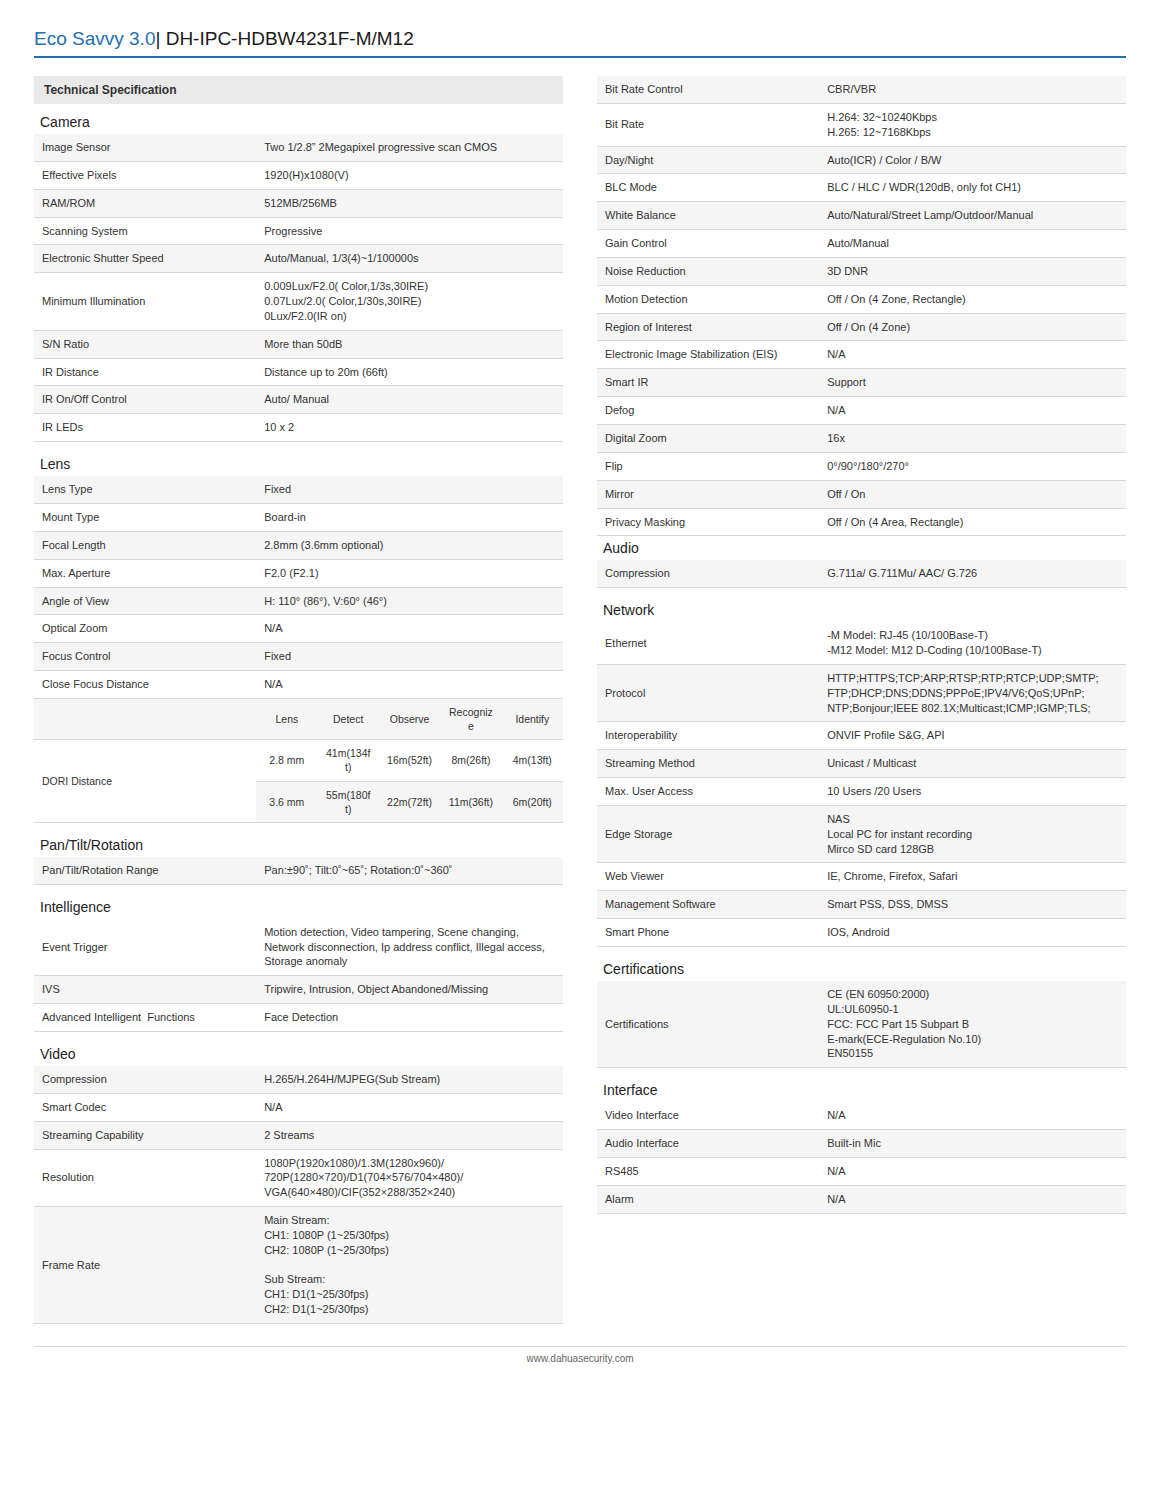Eco Savvy 3.0| DH-IPC-HDBW4231F-M/M12
Technical Specification
Camera
| Image Sensor | Two 1/2.8” 2Megapixel progressive scan CMOS |
| Effective Pixels | 1920(H)x1080(V) |
| RAM/ROM | 512MB/256MB |
| Scanning System | Progressive |
| Electronic Shutter Speed | Auto/Manual, 1/3(4)~1/100000s |
| Minimum Illumination | 0.009Lux/F2.0( Color,1/3s,30IRE) 0.07Lux/2.0( Color,1/30s,30IRE) 0Lux/F2.0(IR on) |
| S/N Ratio | More than 50dB |
| IR Distance | Distance up to 20m (66ft) |
| IR On/Off Control | Auto/ Manual |
| IR LEDs | 10 x 2 |
Lens
| Lens Type | Fixed |
| Mount Type | Board-in |
| Focal Length | 2.8mm (3.6mm optional) |
| Max. Aperture | F2.0 (F2.1) |
| Angle of View | H: 110° (86°), V:60° (46°) |
| Optical Zoom | N/A |
| Focus Control | Fixed |
| Close Focus Distance | N/A |
| | Lens | Detect | Observe | Recognize | Identify |
| DORI Distance | 2.8 mm | 41m(134ft) | 16m(52ft) | 8m(26ft) | 4m(13ft) |
| 3.6 mm | 55m(180ft) | 22m(72ft) | 11m(36ft) | 6m(20ft) |
Pan/Tilt/Rotation
| Pan/Tilt/Rotation Range | Pan:±90˚; Tilt:0˚~65˚; Rotation:0˚~360˚ |
Intelligence
| Event Trigger | Motion detection, Video tampering, Scene changing, Network disconnection, Ip address conflict, Illegal access, Storage anomaly |
| IVS | Tripwire, Intrusion, Object Abandoned/Missing |
| Advanced Intelligent Functions | Face Detection |
Video
| Compression | H.265/H.264H/MJPEG(Sub Stream) |
| Smart Codec | N/A |
| Streaming Capability | 2 Streams |
| Resolution | 1080P(1920x1080)/1.3M(1280x960)/ 720P(1280×720)/D1(704×576/704×480)/ VGA(640×480)/CIF(352×288/352×240) |
| Frame Rate | Main Stream: CH1: 1080P (1~25/30fps) CH2: 1080P (1~25/30fps) Sub Stream: CH1: D1(1~25/30fps) CH2: D1(1~25/30fps) |
| Bit Rate Control | CBR/VBR |
| Bit Rate | H.264: 32~10240Kbps H.265: 12~7168Kbps |
| Day/Night | Auto(ICR) / Color / B/W |
| BLC Mode | BLC / HLC / WDR(120dB, only fot CH1) |
| White Balance | Auto/Natural/Street Lamp/Outdoor/Manual |
| Gain Control | Auto/Manual |
| Noise Reduction | 3D DNR |
| Motion Detection | Off / On (4 Zone, Rectangle) |
| Region of Interest | Off / On (4 Zone) |
| Electronic Image Stabilization (EIS) | N/A |
| Smart IR | Support |
| Defog | N/A |
| Digital Zoom | 16x |
| Flip | 0°/90°/180°/270° |
| Mirror | Off / On |
| Privacy Masking | Off / On (4 Area, Rectangle) |
Audio
| Compression | G.711a/ G.711Mu/ AAC/ G.726 |
Network
| Ethernet | -M Model: RJ-45 (10/100Base-T) -M12 Model: M12 D-Coding (10/100Base-T) |
| Protocol | HTTP;HTTPS;TCP;ARP;RTSP;RTP;RTCP;UDP;SMTP; FTP;DHCP;DNS;DDNS;PPPoE;IPV4/V6;QoS;UPnP; NTP;Bonjour;IEEE 802.1X;Multicast;ICMP;IGMP;TLS; |
| Interoperability | ONVIF Profile S&G, API |
| Streaming Method | Unicast / Multicast |
| Max. User Access | 10 Users /20 Users |
| Edge Storage | NAS Local PC for instant recording Mirco SD card 128GB |
| Web Viewer | IE, Chrome, Firefox, Safari |
| Management Software | Smart PSS, DSS, DMSS |
| Smart Phone | IOS, Android |
Certifications
| Certifications | CE (EN 60950:2000) UL:UL60950-1 FCC: FCC Part 15 Subpart B E-mark(ECE-Regulation No.10) EN50155 |
Interface
| Video Interface | N/A |
| Audio Interface | Built-in Mic |
| RS485 | N/A |
| Alarm | N/A |
www.dahuasecurity.com